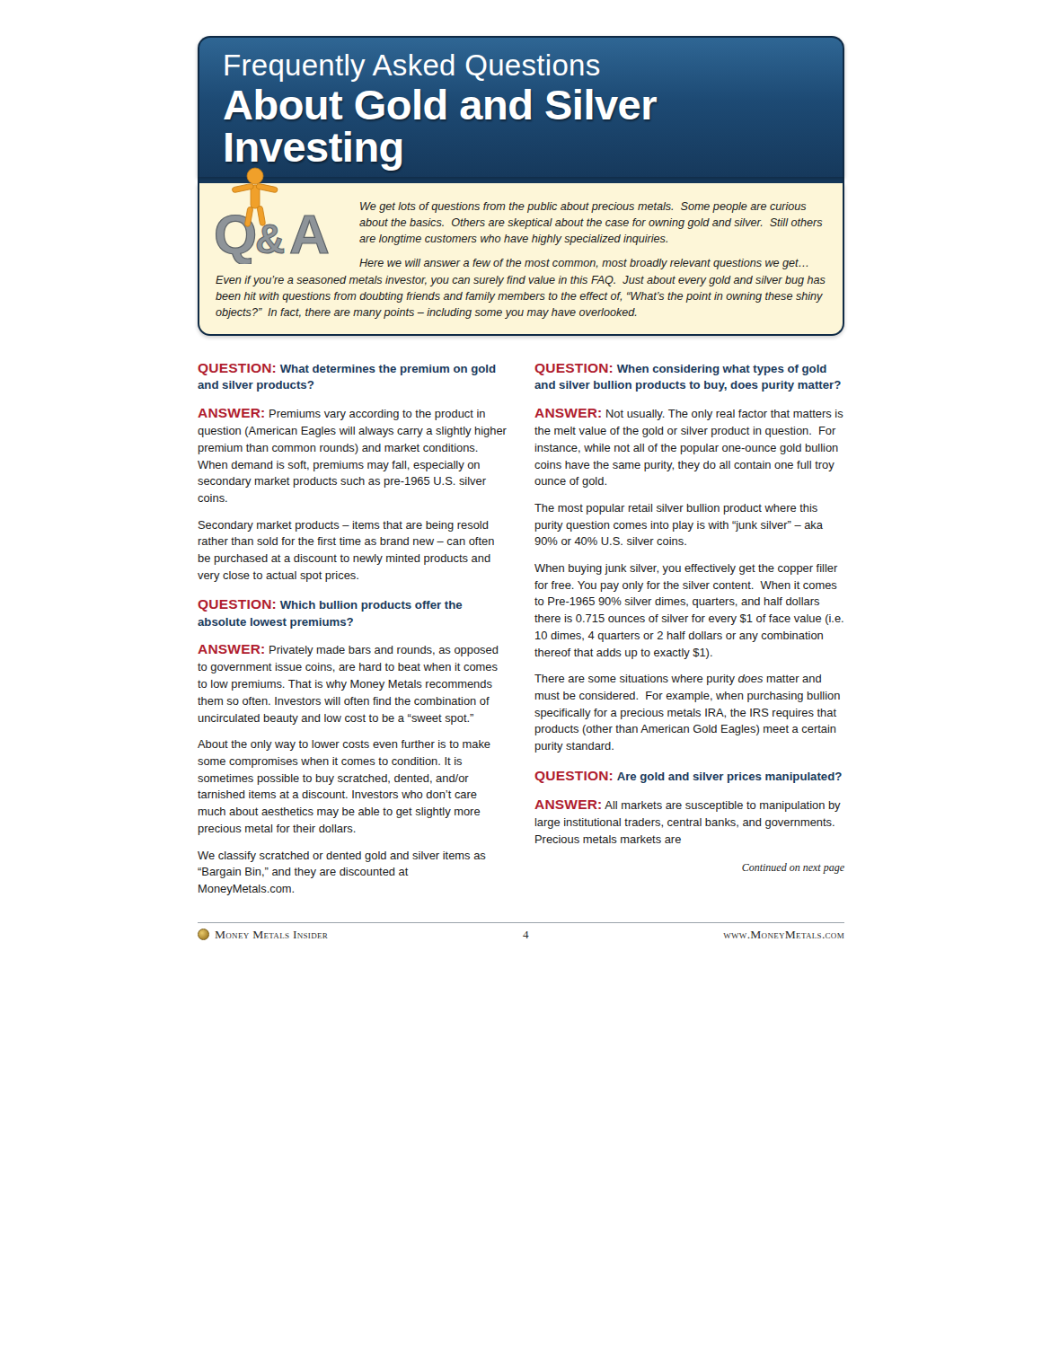Frequently Asked Questions
About Gold and Silver Investing
Q & A
We get lots of questions from the public about precious metals. Some people are curious about the basics. Others are skeptical about the case for owning gold and silver. Still others are longtime customers who have highly specialized inquiries.
Here we will answer a few of the most common, most broadly relevant questions we get…
Even if you’re a seasoned metals investor, you can surely find value in this FAQ. Just about every gold and silver bug has been hit with questions from doubting friends and family members to the effect of, “What’s the point in owning these shiny objects?” In fact, there are many points – including some you may have overlooked.
QUESTION: What determines the premium on gold and silver products?
ANSWER: Premiums vary according to the product in question (American Eagles will always carry a slightly higher premium than common rounds) and market conditions. When demand is soft, premiums may fall, especially on secondary market products such as pre-1965 U.S. silver coins.
Secondary market products – items that are being resold rather than sold for the first time as brand new – can often be purchased at a discount to newly minted products and very close to actual spot prices.
QUESTION: Which bullion products offer the absolute lowest premiums?
ANSWER: Privately made bars and rounds, as opposed to government issue coins, are hard to beat when it comes to low premiums. That is why Money Metals recommends them so often. Investors will often find the combination of uncirculated beauty and low cost to be a “sweet spot.”
About the only way to lower costs even further is to make some compromises when it comes to condition. It is sometimes possible to buy scratched, dented, and/or tarnished items at a discount. Investors who don’t care much about aesthetics may be able to get slightly more precious metal for their dollars.
We classify scratched or dented gold and silver items as “Bargain Bin,” and they are discounted at MoneyMetals.com.
QUESTION: When considering what types of gold and silver bullion products to buy, does purity matter?
ANSWER: Not usually. The only real factor that matters is the melt value of the gold or silver product in question. For instance, while not all of the popular one-ounce gold bullion coins have the same purity, they do all contain one full troy ounce of gold.
The most popular retail silver bullion product where this purity question comes into play is with “junk silver” – aka 90% or 40% U.S. silver coins.
When buying junk silver, you effectively get the copper filler for free. You pay only for the silver content. When it comes to Pre-1965 90% silver dimes, quarters, and half dollars there is 0.715 ounces of silver for every $1 of face value (i.e. 10 dimes, 4 quarters or 2 half dollars or any combination thereof that adds up to exactly $1).
There are some situations where purity does matter and must be considered. For example, when purchasing bullion specifically for a precious metals IRA, the IRS requires that products (other than American Gold Eagles) meet a certain purity standard.
QUESTION: Are gold and silver prices manipulated?
ANSWER: All markets are susceptible to manipulation by large institutional traders, central banks, and governments. Precious metals markets are
Continued on next page
Money Metals Insider
4
www.MoneyMetals.com